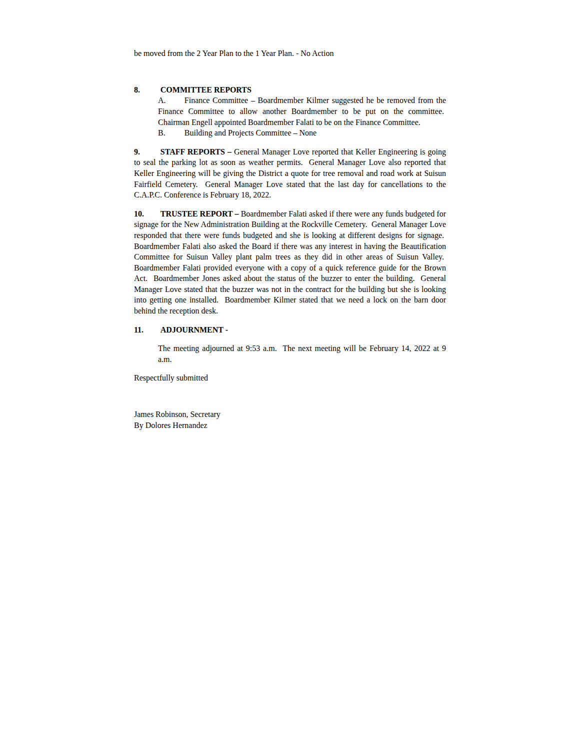be moved from the 2 Year Plan to the 1 Year Plan. - No Action
8. COMMITTEE REPORTS
A. Finance Committee – Boardmember Kilmer suggested he be removed from the Finance Committee to allow another Boardmember to be put on the committee. Chairman Engell appointed Boardmember Falati to be on the Finance Committee.
B. Building and Projects Committee – None
9. STAFF REPORTS – General Manager Love reported that Keller Engineering is going to seal the parking lot as soon as weather permits. General Manager Love also reported that Keller Engineering will be giving the District a quote for tree removal and road work at Suisun Fairfield Cemetery. General Manager Love stated that the last day for cancellations to the C.A.P.C. Conference is February 18, 2022.
10. TRUSTEE REPORT – Boardmember Falati asked if there were any funds budgeted for signage for the New Administration Building at the Rockville Cemetery. General Manager Love responded that there were funds budgeted and she is looking at different designs for signage. Boardmember Falati also asked the Board if there was any interest in having the Beautification Committee for Suisun Valley plant palm trees as they did in other areas of Suisun Valley. Boardmember Falati provided everyone with a copy of a quick reference guide for the Brown Act. Boardmember Jones asked about the status of the buzzer to enter the building. General Manager Love stated that the buzzer was not in the contract for the building but she is looking into getting one installed. Boardmember Kilmer stated that we need a lock on the barn door behind the reception desk.
11. ADJOURNMENT -
The meeting adjourned at 9:53 a.m. The next meeting will be February 14, 2022 at 9 a.m.
Respectfully submitted
James Robinson, Secretary
By Dolores Hernandez